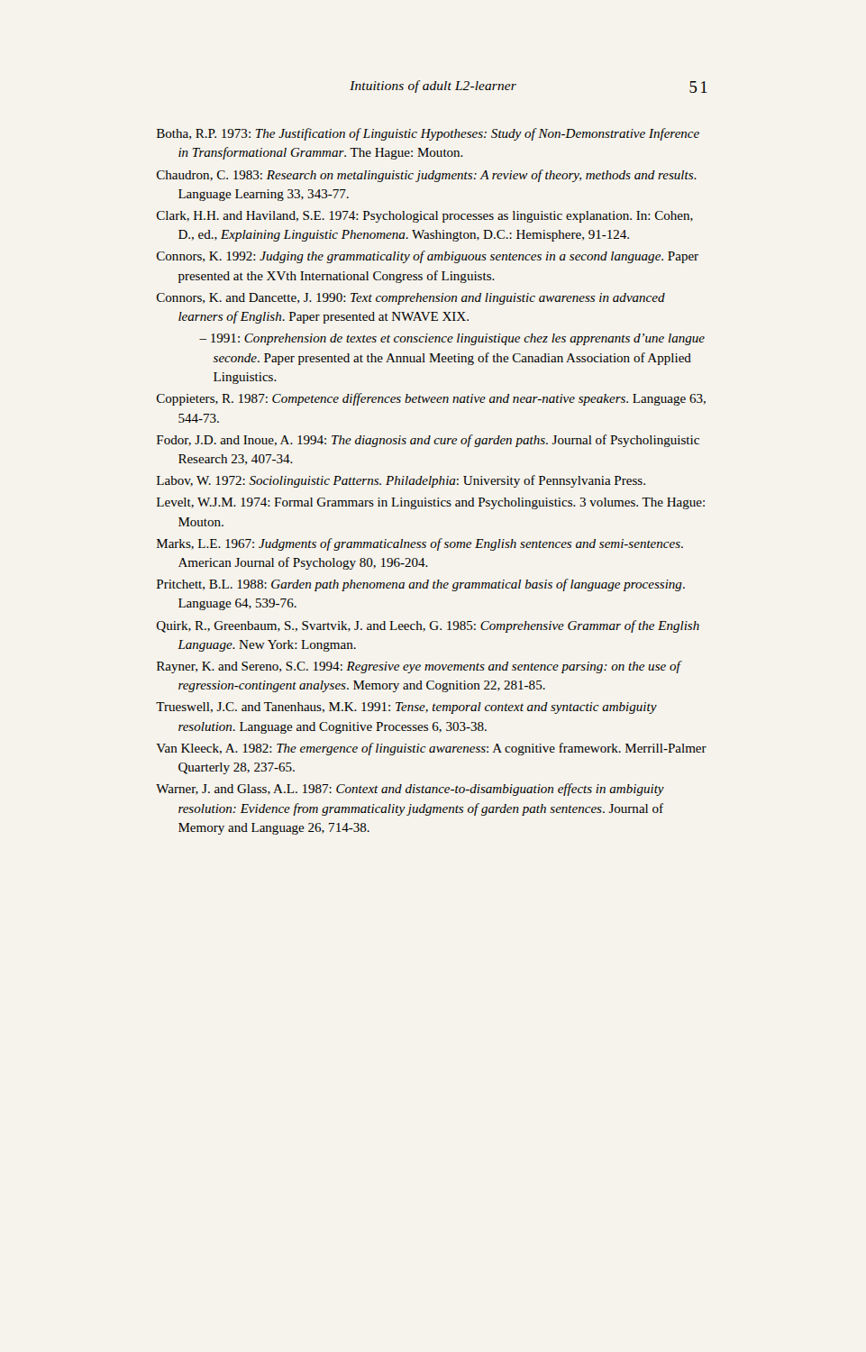Intuitions of adult L2-learner 51
Botha, R.P. 1973: The Justification of Linguistic Hypotheses: Study of Non-Demonstrative Inference in Transformational Grammar. The Hague: Mouton.
Chaudron, C. 1983: Research on metalinguistic judgments: A review of theory, methods and results. Language Learning 33, 343-77.
Clark, H.H. and Haviland, S.E. 1974: Psychological processes as linguistic explanation. In: Cohen, D., ed., Explaining Linguistic Phenomena. Washington, D.C.: Hemisphere, 91-124.
Connors, K. 1992: Judging the grammaticality of ambiguous sentences in a second language. Paper presented at the XVth International Congress of Linguists.
Connors, K. and Dancette, J. 1990: Text comprehension and linguistic awareness in advanced learners of English. Paper presented at NWAVE XIX.
– 1991: Conprehension de textes et conscience linguistique chez les apprenants d’une langue seconde. Paper presented at the Annual Meeting of the Canadian Association of Applied Linguistics.
Coppieters, R. 1987: Competence differences between native and near-native speakers. Language 63, 544-73.
Fodor, J.D. and Inoue, A. 1994: The diagnosis and cure of garden paths. Journal of Psycholinguistic Research 23, 407-34.
Labov, W. 1972: Sociolinguistic Patterns. Philadelphia: University of Pennsylvania Press.
Levelt, W.J.M. 1974: Formal Grammars in Linguistics and Psycholinguistics. 3 volumes. The Hague: Mouton.
Marks, L.E. 1967: Judgments of grammaticalness of some English sentences and semi-sentences. American Journal of Psychology 80, 196-204.
Pritchett, B.L. 1988: Garden path phenomena and the grammatical basis of language processing. Language 64, 539-76.
Quirk, R., Greenbaum, S., Svartvik, J. and Leech, G. 1985: Comprehensive Grammar of the English Language. New York: Longman.
Rayner, K. and Sereno, S.C. 1994: Regresive eye movements and sentence parsing: on the use of regression-contingent analyses. Memory and Cognition 22, 281-85.
Trueswell, J.C. and Tanenhaus, M.K. 1991: Tense, temporal context and syntactic ambiguity resolution. Language and Cognitive Processes 6, 303-38.
Van Kleeck, A. 1982: The emergence of linguistic awareness: A cognitive framework. Merrill-Palmer Quarterly 28, 237-65.
Warner, J. and Glass, A.L. 1987: Context and distance-to-disambiguation effects in ambiguity resolution: Evidence from grammaticality judgments of garden path sentences. Journal of Memory and Language 26, 714-38.